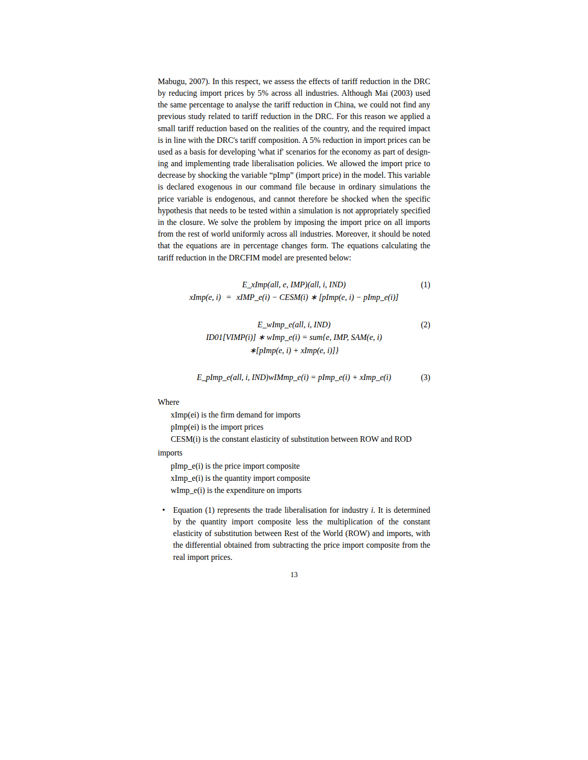Mabugu, 2007). In this respect, we assess the effects of tariff reduction in the DRC by reducing import prices by 5% across all industries. Although Mai (2003) used the same percentage to analyse the tariff reduction in China, we could not find any previous study related to tariff reduction in the DRC. For this reason we applied a small tariff reduction based on the realities of the country, and the required impact is in line with the DRC's tariff composition. A 5% reduction in import prices can be used as a basis for developing 'what if' scenarios for the economy as part of designing and implementing trade liberalisation policies. We allowed the import price to decrease by shocking the variable “pImp” (import price) in the model. This variable is declared exogenous in our command file because in ordinary simulations the price variable is endogenous, and cannot therefore be shocked when the specific hypothesis that needs to be tested within a simulation is not appropriately specified in the closure. We solve the problem by imposing the import price on all imports from the rest of world uniformly across all industries. Moreover, it should be noted that the equations are in percentage changes form. The equations calculating the tariff reduction in the DRCFIM model are presented below:
E_xImp(all, e, IMP)(all, i, IND)
(1)
xImp(e, i)
=
xIMP_e(i) − CESM(i) ∗ [pImp(e, i) − pImp_e(i)]
E_wImp_e(all, i, IND)
(2)
ID01[VIMP(i)] ∗ wImp_e(i) = sum{e, IMP, SAM(e, i)
∗[pImp(e, i) + xImp(e, i)]}
E_pImp_e(all, i, IND)wIMmp_e(i) = pImp_e(i) + xImp_e(i)
(3)
Where
xImp(ei) is the firm demand for imports
pImp(ei) is the import prices
CESM(i) is the constant elasticity of substitution between ROW and ROD
imports
pImp_e(i) is the price import composite
xImp_e(i) is the quantity import composite
wImp_e(i) is the expenditure on imports
Equation (1) represents the trade liberalisation for industry i. It is determined by the quantity import composite less the multiplication of the constant elasticity of substitution between Rest of the World (ROW) and imports, with the differential obtained from subtracting the price import composite from the real import prices.
13